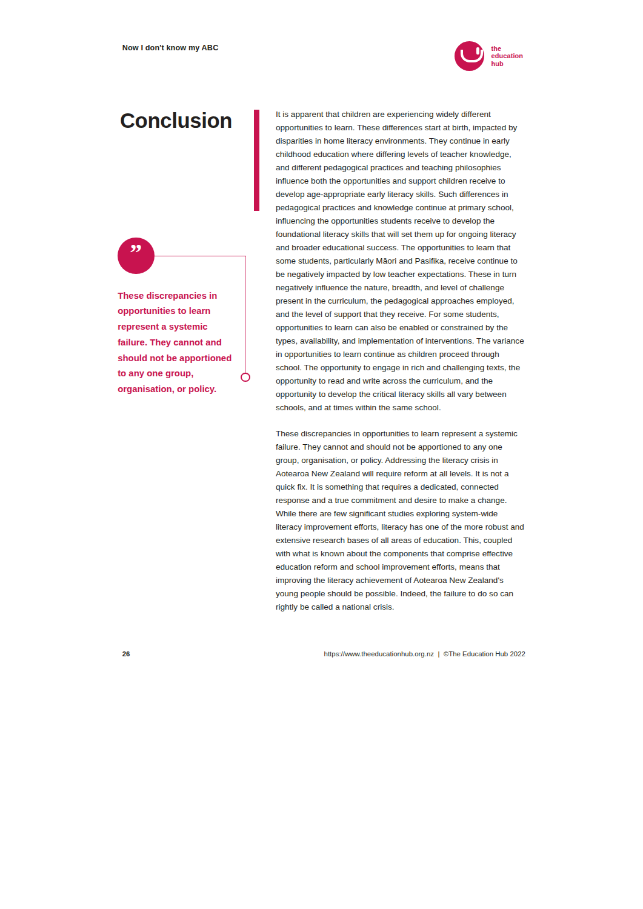Now I don't know my ABC
the
education
hub
Conclusion
”
These discrepancies in opportunities to learn represent a systemic failure. They cannot and should not be apportioned to any one group, organisation, or policy.
It is apparent that children are experiencing widely different opportunities to learn. These differences start at birth, impacted by disparities in home literacy environments. They continue in early childhood education where differing levels of teacher knowledge, and different pedagogical practices and teaching philosophies influence both the opportunities and support children receive to develop age-appropriate early literacy skills. Such differences in pedagogical practices and knowledge continue at primary school, influencing the opportunities students receive to develop the foundational literacy skills that will set them up for ongoing literacy and broader educational success. The opportunities to learn that some students, particularly Māori and Pasifika, receive continue to be negatively impacted by low teacher expectations. These in turn negatively influence the nature, breadth, and level of challenge present in the curriculum, the pedagogical approaches employed, and the level of support that they receive. For some students, opportunities to learn can also be enabled or constrained by the types, availability, and implementation of interventions. The variance in opportunities to learn continue as children proceed through school. The opportunity to engage in rich and challenging texts, the opportunity to read and write across the curriculum, and the opportunity to develop the critical literacy skills all vary between schools, and at times within the same school.
These discrepancies in opportunities to learn represent a systemic failure. They cannot and should not be apportioned to any one group, organisation, or policy. Addressing the literacy crisis in Aotearoa New Zealand will require reform at all levels. It is not a quick fix. It is something that requires a dedicated, connected response and a true commitment and desire to make a change. While there are few significant studies exploring system-wide literacy improvement efforts, literacy has one of the more robust and extensive research bases of all areas of education. This, coupled with what is known about the components that comprise effective education reform and school improvement efforts, means that improving the literacy achievement of Aotearoa New Zealand's young people should be possible. Indeed, the failure to do so can rightly be called a national crisis.
26
https://www.theeducationhub.org.nz | ©The Education Hub 2022